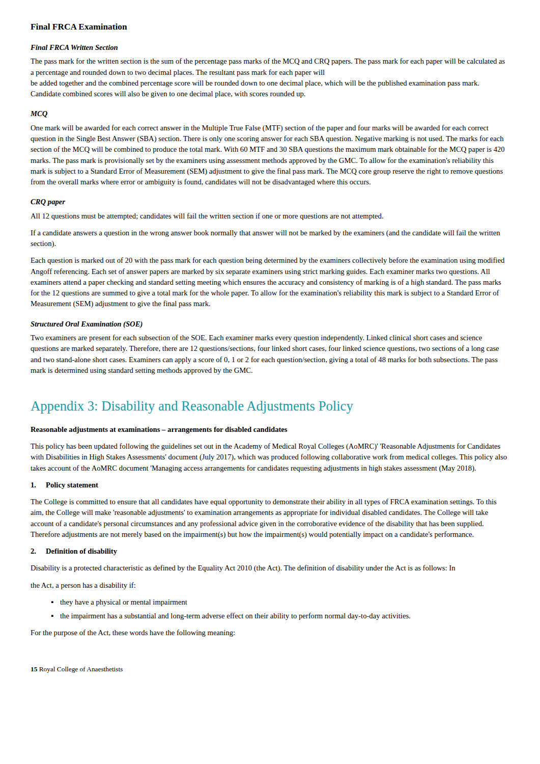Final FRCA Examination
Final FRCA Written Section
The pass mark for the written section is the sum of the percentage pass marks of the MCQ and CRQ papers. The pass mark for each paper will be calculated as a percentage and rounded down to two decimal places. The resultant pass mark for each paper will
be added together and the combined percentage score will be rounded down to one decimal place, which will be the published examination pass mark. Candidate combined scores will also be given to one decimal place, with scores rounded up.
MCQ
One mark will be awarded for each correct answer in the Multiple True False (MTF) section of the paper and four marks will be awarded for each correct question in the Single Best Answer (SBA) section. There is only one scoring answer for each SBA question. Negative marking is not used. The marks for each section of the MCQ will be combined to produce the total mark. With 60 MTF and 30 SBA questions the maximum mark obtainable for the MCQ paper is 420 marks. The pass mark is provisionally set by the examiners using assessment methods approved by the GMC. To allow for the examination's reliability this mark is subject to a Standard Error of Measurement (SEM) adjustment to give the final pass mark. The MCQ core group reserve the right to remove questions from the overall marks where error or ambiguity is found, candidates will not be disadvantaged where this occurs.
CRQ paper
All 12 questions must be attempted; candidates will fail the written section if one or more questions are not attempted.
If a candidate answers a question in the wrong answer book normally that answer will not be marked by the examiners (and the candidate will fail the written section).
Each question is marked out of 20 with the pass mark for each question being determined by the examiners collectively before the examination using modified Angoff referencing. Each set of answer papers are marked by six separate examiners using strict marking guides. Each examiner marks two questions. All examiners attend a paper checking and standard setting meeting which ensures the accuracy and consistency of marking is of a high standard. The pass marks for the 12 questions are summed to give a total mark for the whole paper. To allow for the examination's reliability this mark is subject to a Standard Error of Measurement (SEM) adjustment to give the final pass mark.
Structured Oral Examination (SOE)
Two examiners are present for each subsection of the SOE. Each examiner marks every question independently. Linked clinical short cases and science questions are marked separately. Therefore, there are 12 questions/sections, four linked short cases, four linked science questions, two sections of a long case and two stand-alone short cases. Examiners can apply a score of 0, 1 or 2 for each question/section, giving a total of 48 marks for both subsections. The pass mark is determined using standard setting methods approved by the GMC.
Appendix 3: Disability and Reasonable Adjustments Policy
Reasonable adjustments at examinations – arrangements for disabled candidates
This policy has been updated following the guidelines set out in the Academy of Medical Royal Colleges (AoMRC)' 'Reasonable Adjustments for Candidates with Disabilities in High Stakes Assessments' document (July 2017), which was produced following collaborative work from medical colleges. This policy also takes account of the AoMRC document 'Managing access arrangements for candidates requesting adjustments in high stakes assessment (May 2018).
1. Policy statement
The College is committed to ensure that all candidates have equal opportunity to demonstrate their ability in all types of FRCA examination settings. To this aim, the College will make 'reasonable adjustments' to examination arrangements as appropriate for individual disabled candidates. The College will take account of a candidate's personal circumstances and any professional advice given in the corroborative evidence of the disability that has been supplied. Therefore adjustments are not merely based on the impairment(s) but how the impairment(s) would potentially impact on a candidate's performance.
2. Definition of disability
Disability is a protected characteristic as defined by the Equality Act 2010 (the Act). The definition of disability under the Act is as follows: In
the Act, a person has a disability if:
they have a physical or mental impairment
the impairment has a substantial and long-term adverse effect on their ability to perform normal day-to-day activities.
For the purpose of the Act, these words have the following meaning:
15 Royal College of Anaesthetists